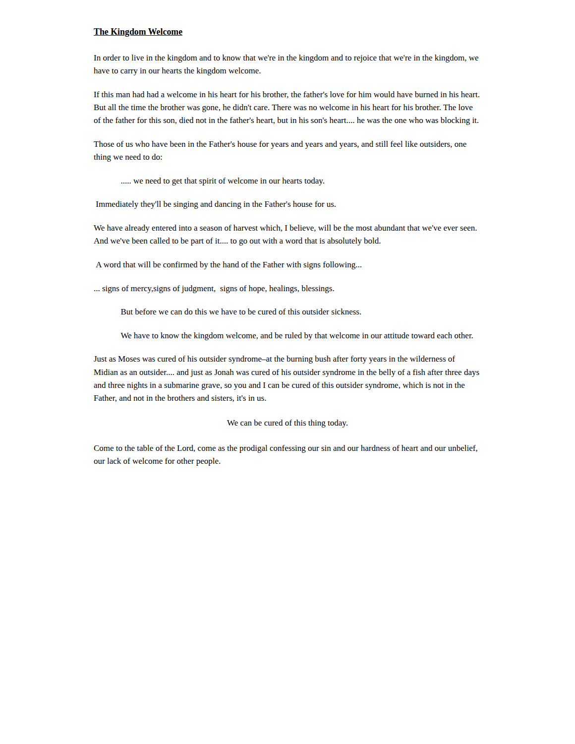The Kingdom Welcome
In order to live in the kingdom and to know that we're in the kingdom and to rejoice that we're in the kingdom, we have to carry in our hearts the kingdom welcome.
If this man had had a welcome in his heart for his brother, the father's love for him would have burned in his heart. But all the time the brother was gone, he didn't care. There was no welcome in his heart for his brother. The love of the father for this son, died not in the father's heart, but in his son's heart.... he was the one who was blocking it.
Those of us who have been in the Father's house for years and years and years, and still feel like outsiders, one thing we need to do:
..... we need to get that spirit of welcome in our hearts today.
Immediately they'll be singing and dancing in the Father's house for us.
We have already entered into a season of harvest which, I believe, will be the most abundant that we've ever seen. And we've been called to be part of it.... to go out with a word that is absolutely bold.
A word that will be confirmed by the hand of the Father with signs following...
... signs of mercy,signs of judgment, signs of hope, healings, blessings.
But before we can do this we have to be cured of this outsider sickness.
We have to know the kingdom welcome, and be ruled by that welcome in our attitude toward each other.
Just as Moses was cured of his outsider syndrome–at the burning bush after forty years in the wilderness of Midian as an outsider.... and just as Jonah was cured of his outsider syndrome in the belly of a fish after three days and three nights in a submarine grave, so you and I can be cured of this outsider syndrome, which is not in the Father, and not in the brothers and sisters, it's in us.
We can be cured of this thing today.
Come to the table of the Lord, come as the prodigal confessing our sin and our hardness of heart and our unbelief, our lack of welcome for other people.